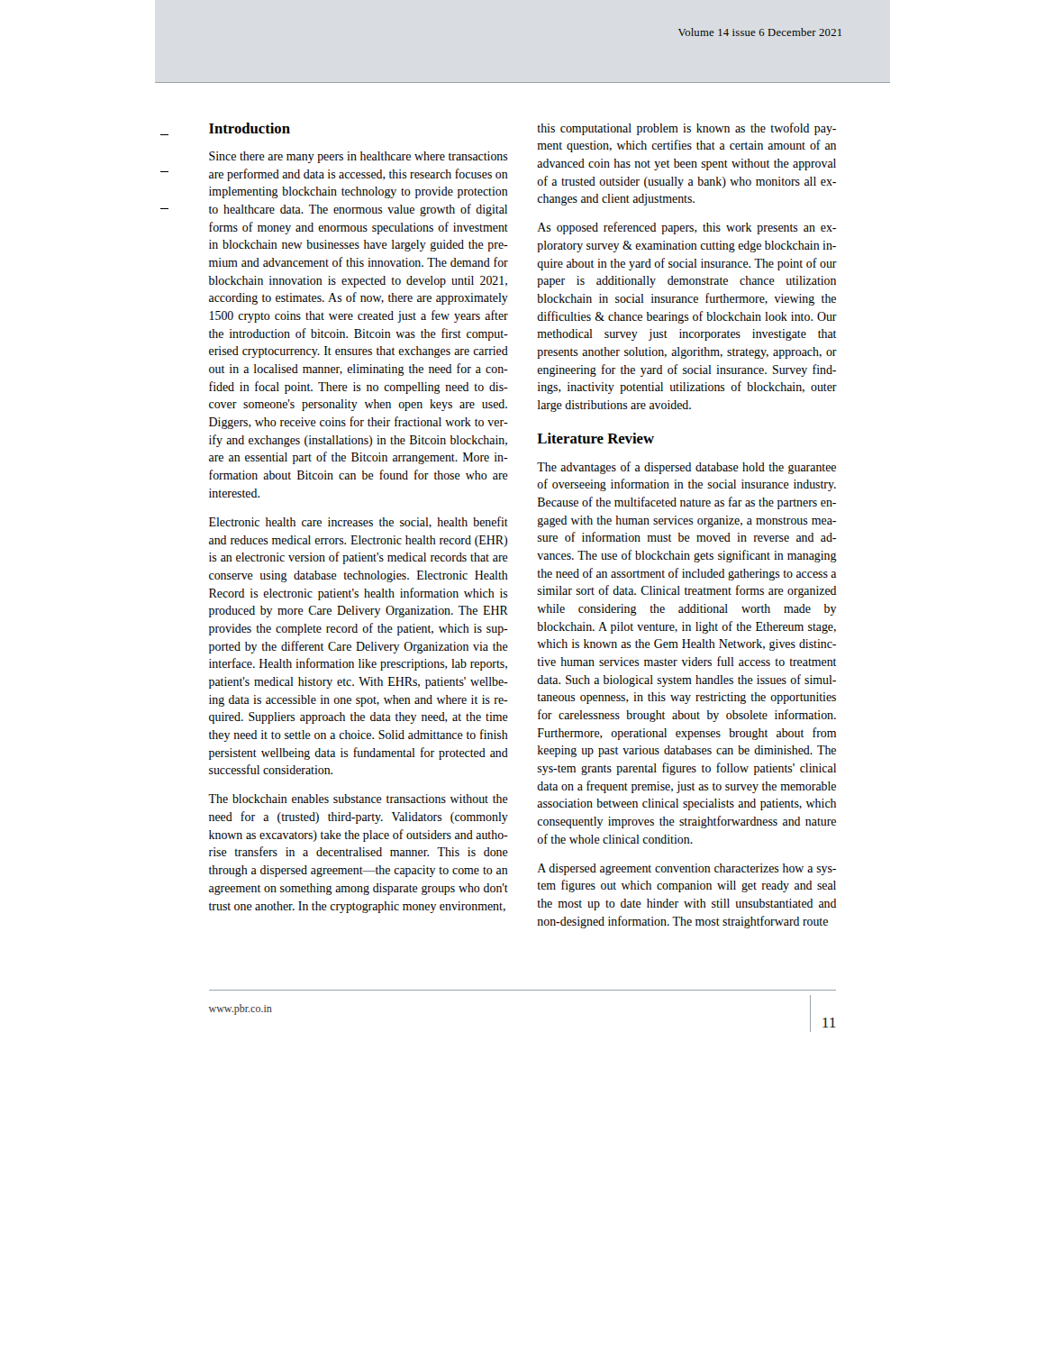Volume 14 issue 6 December 2021
Introduction
Since there are many peers in healthcare where transactions are performed and data is accessed, this research focuses on implementing blockchain technology to provide protection to healthcare data. The enormous value growth of digital forms of money and enormous speculations of investment in blockchain new businesses have largely guided the premium and advancement of this innovation. The demand for blockchain innovation is expected to develop until 2021, according to estimates. As of now, there are approximately 1500 crypto coins that were created just a few years after the introduction of bitcoin. Bitcoin was the first computerised cryptocurrency. It ensures that exchanges are carried out in a localised manner, eliminating the need for a confided in focal point. There is no compelling need to discover someone's personality when open keys are used. Diggers, who receive coins for their fractional work to verify and exchanges (installations) in the Bitcoin blockchain, are an essential part of the Bitcoin arrangement. More information about Bitcoin can be found for those who are interested.
Electronic health care increases the social, health benefit and reduces medical errors. Electronic health record (EHR) is an electronic version of patient's medical records that are conserve using database technologies. Electronic Health Record is electronic patient's health information which is produced by more Care Delivery Organization. The EHR provides the complete record of the patient, which is supported by the different Care Delivery Organization via the interface. Health information like prescriptions, lab reports, patient's medical history etc. With EHRs, patients' wellbeing data is accessible in one spot, when and where it is required. Suppliers approach the data they need, at the time they need it to settle on a choice. Solid admittance to finish persistent wellbeing data is fundamental for protected and successful consideration.
The blockchain enables substance transactions without the need for a (trusted) third-party. Validators (commonly known as excavators) take the place of outsiders and authorise transfers in a decentralised manner. This is done through a dispersed agreement—the capacity to come to an agreement on something among disparate groups who don't trust one another. In the cryptographic money environment,
this computational problem is known as the twofold payment question, which certifies that a certain amount of an advanced coin has not yet been spent without the approval of a trusted outsider (usually a bank) who monitors all exchanges and client adjustments.
As opposed referenced papers, this work presents an exploratory survey & examination cutting edge blockchain inquire about in the yard of social insurance. The point of our paper is additionally demonstrate chance utilization blockchain in social insurance furthermore, viewing the difficulties & chance bearings of blockchain look into. Our methodical survey just incorporates investigate that presents another solution, algorithm, strategy, approach, or engineering for the yard of social insurance. Survey findings, inactivity potential utilizations of blockchain, outer large distributions are avoided.
Literature Review
The advantages of a dispersed database hold the guarantee of overseeing information in the social insurance industry. Because of the multifaceted nature as far as the partners engaged with the human services organize, a monstrous measure of information must be moved in reverse and advances. The use of blockchain gets significant in managing the need of an assortment of included gatherings to access a similar sort of data. Clinical treatment forms are organized while considering the additional worth made by blockchain. A pilot venture, in light of the Ethereum stage, which is known as the Gem Health Network, gives distinctive human services master viders full access to treatment data. Such a biological system handles the issues of simultaneous openness, in this way restricting the opportunities for carelessness brought about by obsolete information. Furthermore, operational expenses brought about from keeping up past various databases can be diminished. The sys-tem grants parental figures to follow patients' clinical data on a frequent premise, just as to survey the memorable association between clinical specialists and patients, which consequently improves the straightforwardness and nature of the whole clinical condition.
A dispersed agreement convention characterizes how a system figures out which companion will get ready and seal the most up to date hinder with still unsubstantiated and non-designed information. The most straightforward route
www.pbr.co.in
11